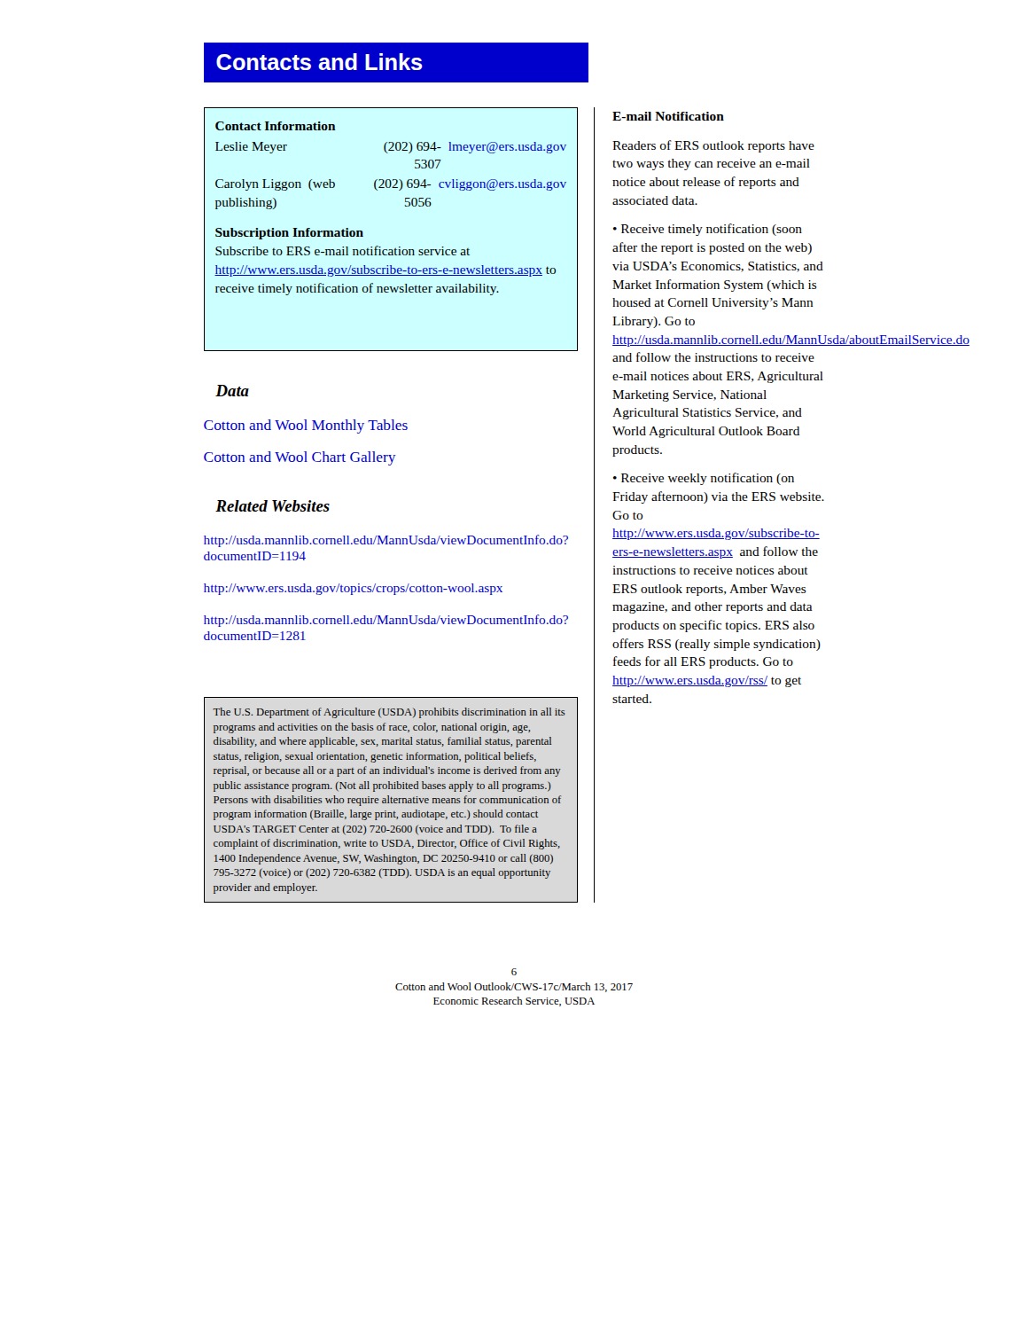Contacts and Links
Contact Information
Leslie Meyer
(202) 694-5307
lmeyer@ers.usda.gov
Carolyn Liggon (web publishing)
(202) 694-5056
cvliggon@ers.usda.gov
Subscription Information
Subscribe to ERS e-mail notification service at http://www.ers.usda.gov/subscribe-to-ers-e-newsletters.aspx to receive timely notification of newsletter availability.
Data
Cotton and Wool Monthly Tables Cotton and Wool Chart Gallery
Related Websites
http://usda.mannlib.cornell.edu/MannUsda/viewDocumentInfo.do?documentID=1194 http://www.ers.usda.gov/topics/crops/cotton-wool.aspx http://usda.mannlib.cornell.edu/MannUsda/viewDocumentInfo.do?documentID=1281
The U.S. Department of Agriculture (USDA) prohibits discrimination in all its programs and activities on the basis of race, color, national origin, age, disability, and where applicable, sex, marital status, familial status, parental status, religion, sexual orientation, genetic information, political beliefs, reprisal, or because all or a part of an individual's income is derived from any public assistance program. (Not all prohibited bases apply to all programs.) Persons with disabilities who require alternative means for communication of program information (Braille, large print, audiotape, etc.) should contact USDA's TARGET Center at (202) 720-2600 (voice and TDD). To file a complaint of discrimination, write to USDA, Director, Office of Civil Rights, 1400 Independence Avenue, SW, Washington, DC 20250-9410 or call (800) 795-3272 (voice) or (202) 720-6382 (TDD). USDA is an equal opportunity provider and employer.
E-mail Notification
Readers of ERS outlook reports have two ways they can receive an e-mail notice about release of reports and associated data.
• Receive timely notification (soon after the report is posted on the web) via USDA’s Economics, Statistics, and Market Information System (which is housed at Cornell University’s Mann Library). Go to http://usda.mannlib.cornell.edu/MannUsda/aboutEmailService.do and follow the instructions to receive e-mail notices about ERS, Agricultural Marketing Service, National Agricultural Statistics Service, and World Agricultural Outlook Board products.
• Receive weekly notification (on Friday afternoon) via the ERS website. Go to http://www.ers.usda.gov/subscribe-to-ers-e-newsletters.aspx and follow the instructions to receive notices about ERS outlook reports, Amber Waves magazine, and other reports and data products on specific topics. ERS also offers RSS (really simple syndication) feeds for all ERS products. Go to http://www.ers.usda.gov/rss/ to get started.
6
Cotton and Wool Outlook/CWS-17c/March 13, 2017
Economic Research Service, USDA